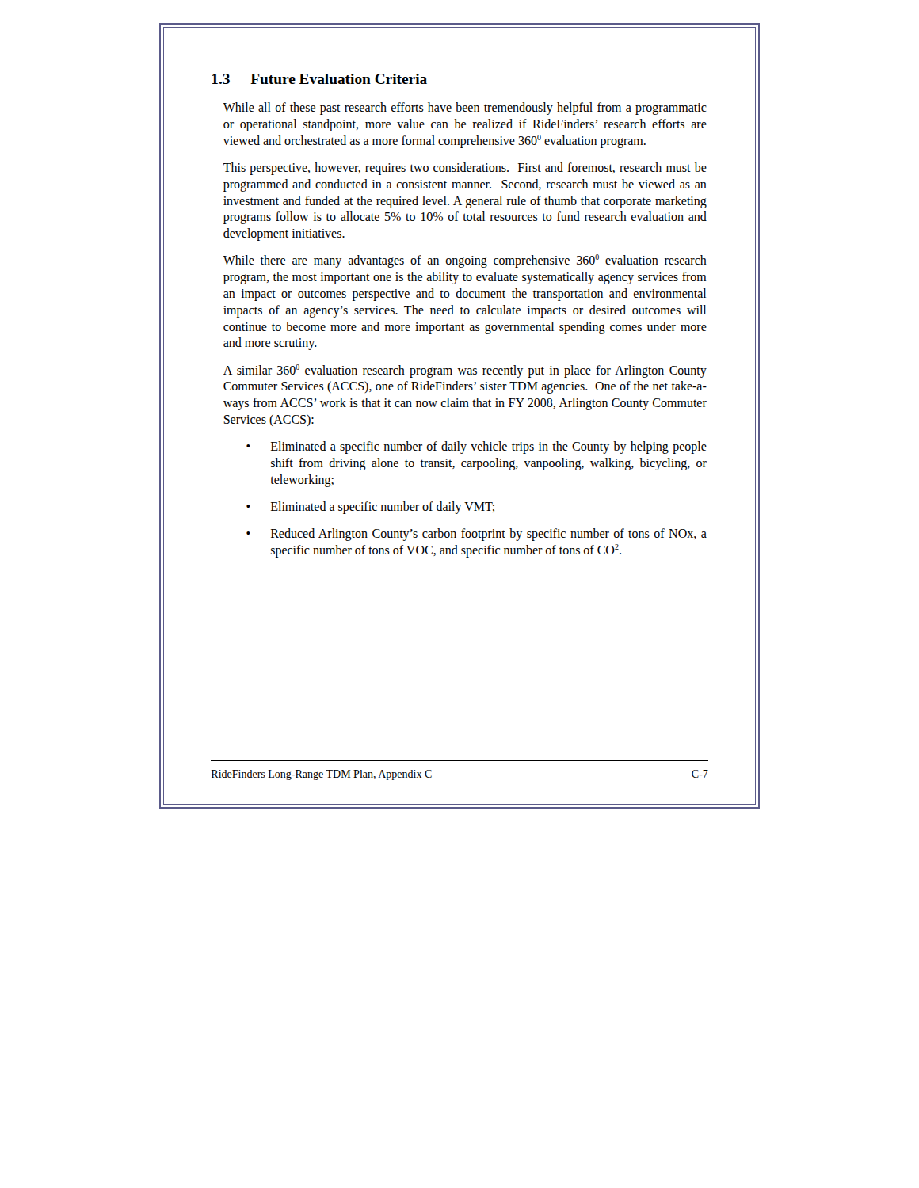1.3 Future Evaluation Criteria
While all of these past research efforts have been tremendously helpful from a programmatic or operational standpoint, more value can be realized if RideFinders’ research efforts are viewed and orchestrated as a more formal comprehensive 3600 evaluation program.
This perspective, however, requires two considerations. First and foremost, research must be programmed and conducted in a consistent manner. Second, research must be viewed as an investment and funded at the required level. A general rule of thumb that corporate marketing programs follow is to allocate 5% to 10% of total resources to fund research evaluation and development initiatives.
While there are many advantages of an ongoing comprehensive 3600 evaluation research program, the most important one is the ability to evaluate systematically agency services from an impact or outcomes perspective and to document the transportation and environmental impacts of an agency’s services. The need to calculate impacts or desired outcomes will continue to become more and more important as governmental spending comes under more and more scrutiny.
A similar 3600 evaluation research program was recently put in place for Arlington County Commuter Services (ACCS), one of RideFinders’ sister TDM agencies. One of the net take-a-ways from ACCS’ work is that it can now claim that in FY 2008, Arlington County Commuter Services (ACCS):
Eliminated a specific number of daily vehicle trips in the County by helping people shift from driving alone to transit, carpooling, vanpooling, walking, bicycling, or teleworking;
Eliminated a specific number of daily VMT;
Reduced Arlington County’s carbon footprint by specific number of tons of NOx, a specific number of tons of VOC, and specific number of tons of CO2.
RideFinders Long-Range TDM Plan, Appendix C
C-7